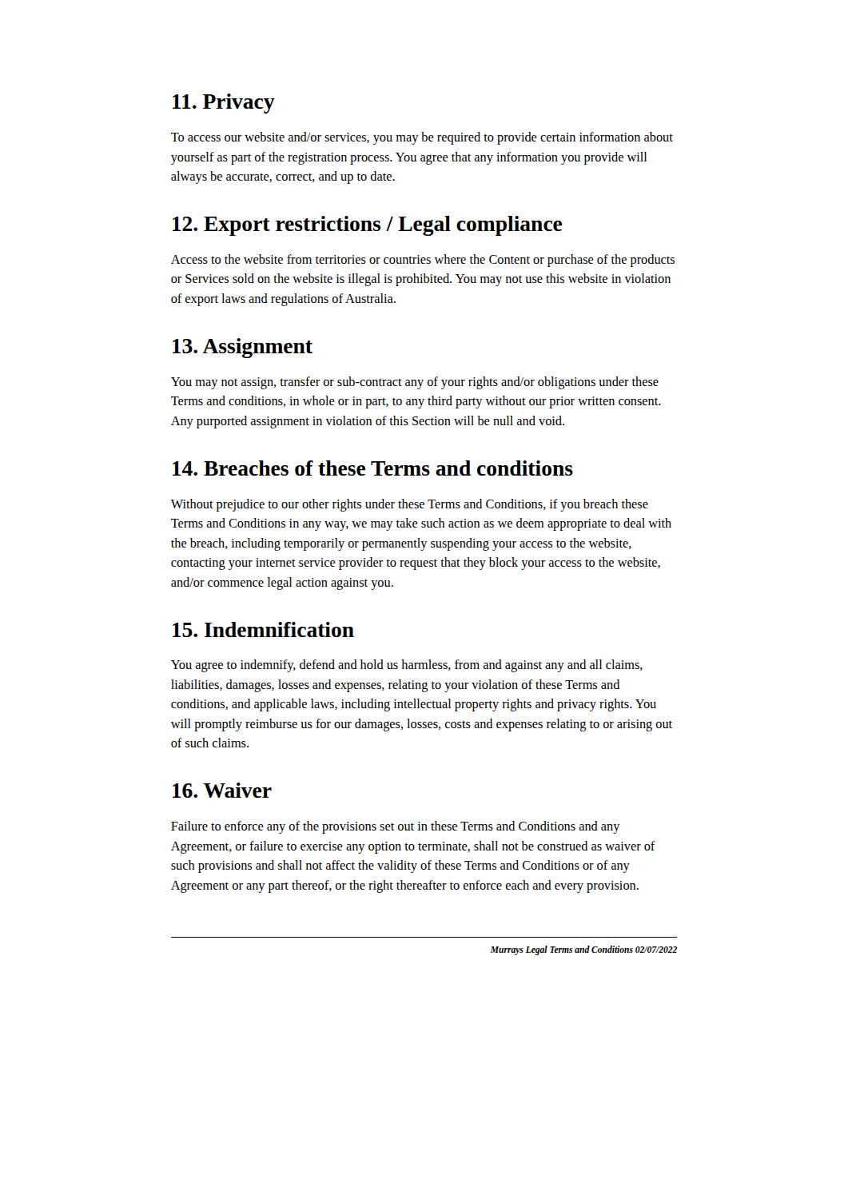11. Privacy
To access our website and/or services, you may be required to provide certain information about yourself as part of the registration process. You agree that any information you provide will always be accurate, correct, and up to date.
12. Export restrictions / Legal compliance
Access to the website from territories or countries where the Content or purchase of the products or Services sold on the website is illegal is prohibited. You may not use this website in violation of export laws and regulations of Australia.
13. Assignment
You may not assign, transfer or sub-contract any of your rights and/or obligations under these Terms and conditions, in whole or in part, to any third party without our prior written consent. Any purported assignment in violation of this Section will be null and void.
14. Breaches of these Terms and conditions
Without prejudice to our other rights under these Terms and Conditions, if you breach these Terms and Conditions in any way, we may take such action as we deem appropriate to deal with the breach, including temporarily or permanently suspending your access to the website, contacting your internet service provider to request that they block your access to the website, and/or commence legal action against you.
15. Indemnification
You agree to indemnify, defend and hold us harmless, from and against any and all claims, liabilities, damages, losses and expenses, relating to your violation of these Terms and conditions, and applicable laws, including intellectual property rights and privacy rights. You will promptly reimburse us for our damages, losses, costs and expenses relating to or arising out of such claims.
16. Waiver
Failure to enforce any of the provisions set out in these Terms and Conditions and any Agreement, or failure to exercise any option to terminate, shall not be construed as waiver of such provisions and shall not affect the validity of these Terms and Conditions or of any Agreement or any part thereof, or the right thereafter to enforce each and every provision.
Murrays Legal Terms and Conditions 02/07/2022